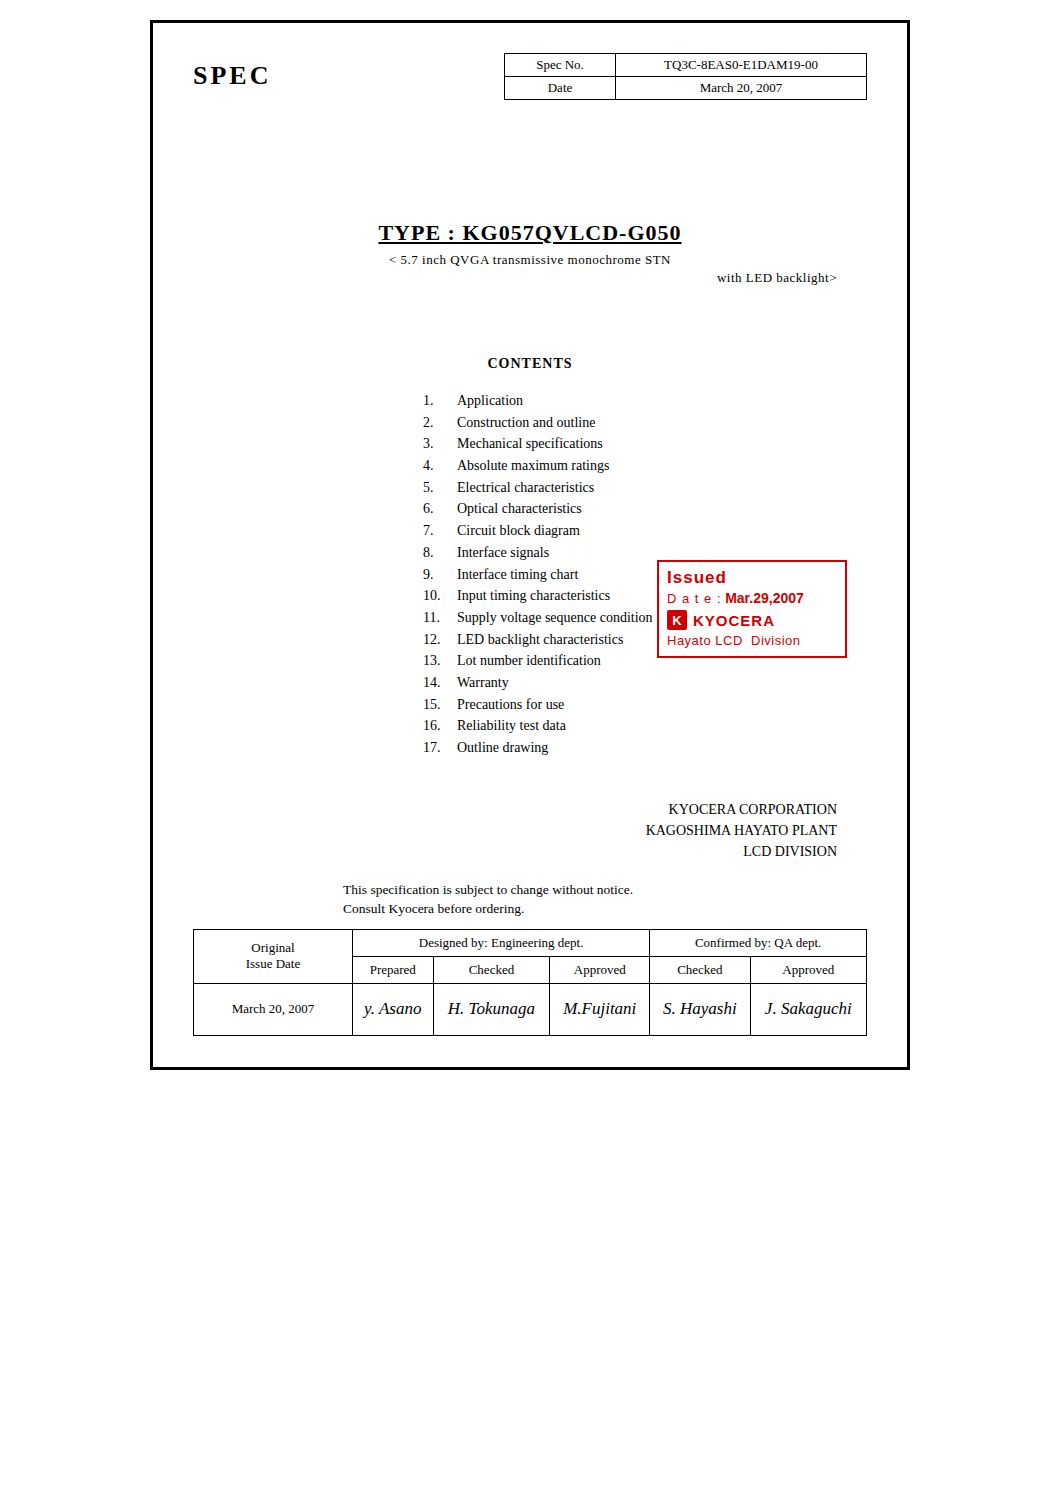SPEC
| Spec No. | TQ3C-8EAS0-E1DAM19-00 |
| Date | March 20, 2007 |
TYPE : KG057QVLCD-G050
< 5.7 inch QVGA transmissive monochrome STN with LED backlight>
CONTENTS
Application
Construction and outline
Mechanical specifications
Absolute maximum ratings
Electrical characteristics
Optical characteristics
Circuit block diagram
Interface signals
Interface timing chart
Input timing characteristics
Supply voltage sequence condition
LED backlight characteristics
Lot number identification
Warranty
Precautions for use
Reliability test data
Outline drawing
Issued
D a t e : Mar.29,2007
K
KYOCERA
Hayato LCD Division
KYOCERA CORPORATION
KAGOSHIMA HAYATO PLANT
LCD DIVISION
This specification is subject to change without notice.
Consult Kyocera before ordering.
| Original Issue Date | Designed by: Engineering dept. | Confirmed by: QA dept. |
| Prepared | Checked | Approved | Checked | Approved |
| March 20, 2007 | y. Asano | H. Tokunaga | M.Fujitani | S. Hayashi | J. Sakaguchi |